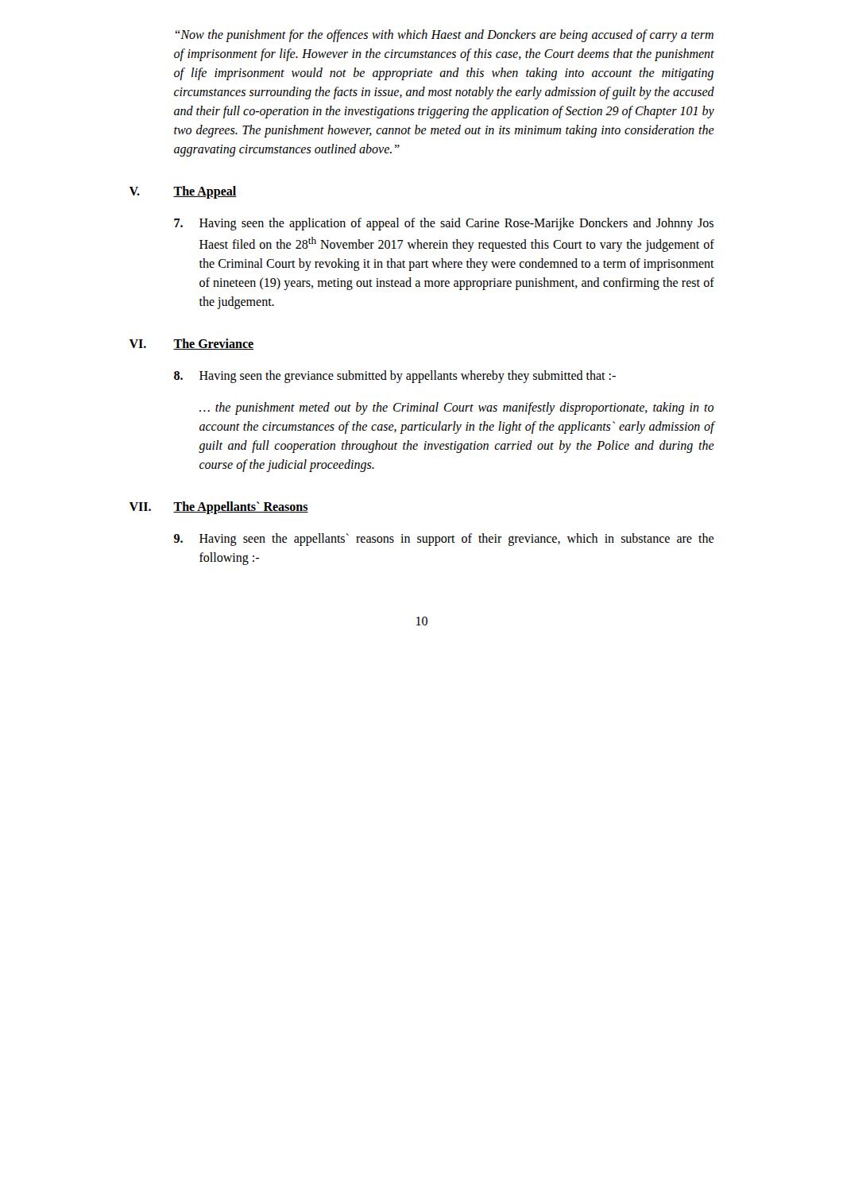“Now the punishment for the offences with which Haest and Donckers are being accused of carry a term of imprisonment for life. However in the circumstances of this case, the Court deems that the punishment of life imprisonment would not be appropriate and this when taking into account the mitigating circumstances surrounding the facts in issue, and most notably the early admission of guilt by the accused and their full co-operation in the investigations triggering the application of Section 29 of Chapter 101 by two degrees. The punishment however, cannot be meted out in its minimum taking into consideration the aggravating circumstances outlined above.”
V. The Appeal
7. Having seen the application of appeal of the said Carine Rose-Marijke Donckers and Johnny Jos Haest filed on the 28th November 2017 wherein they requested this Court to vary the judgement of the Criminal Court by revoking it in that part where they were condemned to a term of imprisonment of nineteen (19) years, meting out instead a more appropriare punishment, and confirming the rest of the judgement.
VI. The Greviance
8. Having seen the greviance submitted by appellants whereby they submitted that :-
… the punishment meted out by the Criminal Court was manifestly disproportionate, taking in to account the circumstances of the case, particularly in the light of the applicants` early admission of guilt and full cooperation throughout the investigation carried out by the Police and during the course of the judicial proceedings.
VII. The Appellants` Reasons
9. Having seen the appellants` reasons in support of their greviance, which in substance are the following :-
10